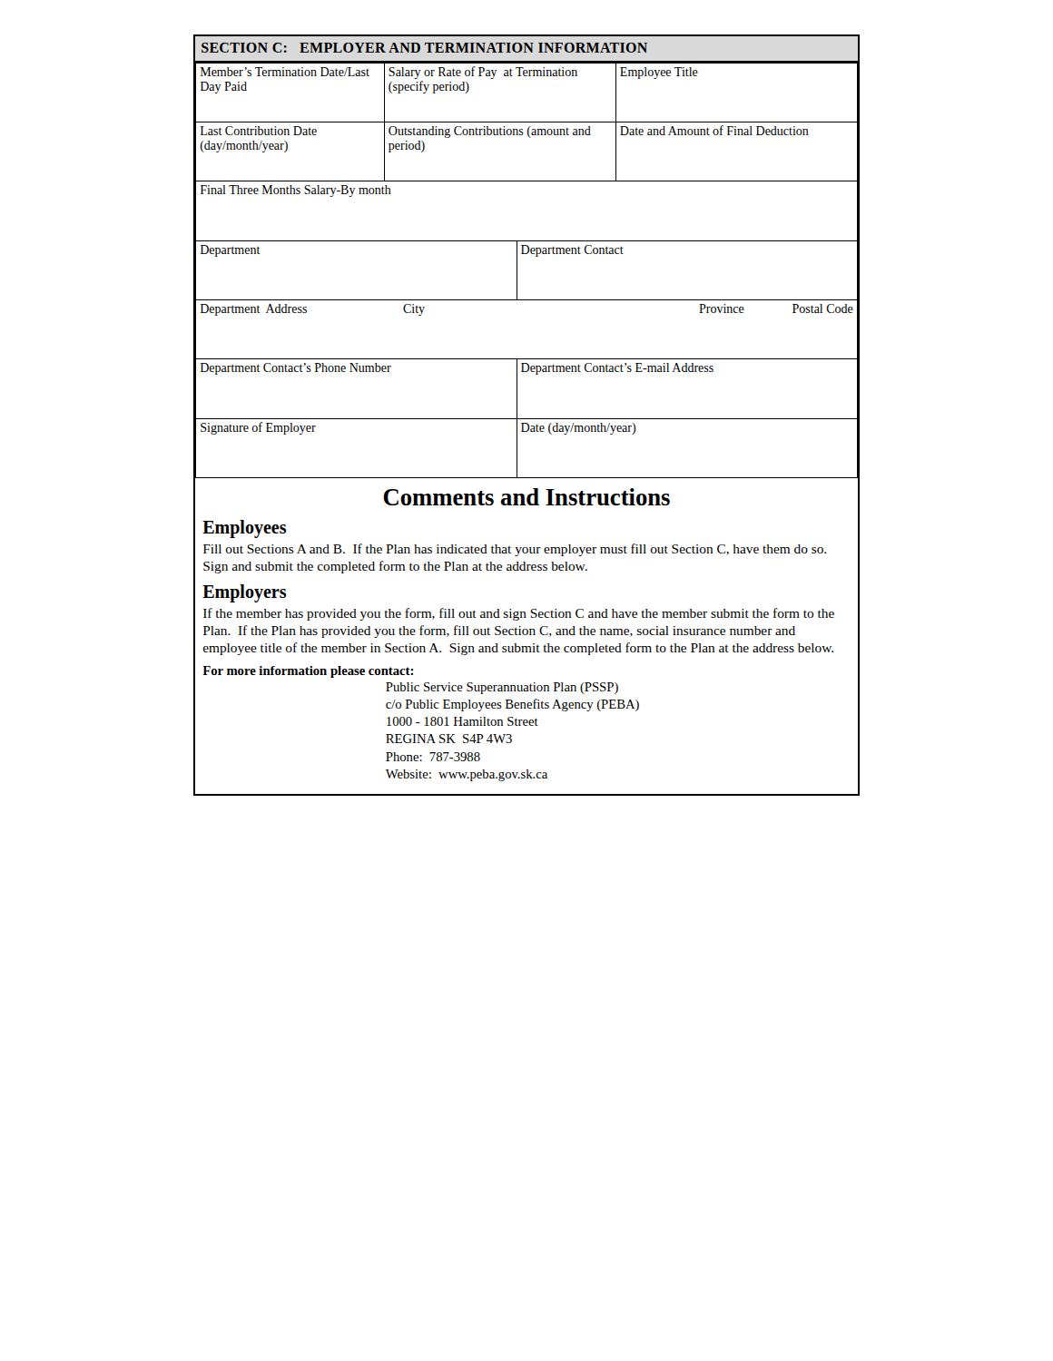SECTION C: EMPLOYER AND TERMINATION INFORMATION
| Member’s Termination Date/Last Day Paid | Salary or Rate of Pay at Termination (specify period) | Employee Title |
| Last Contribution Date (day/month/year) | Outstanding Contributions (amount and period) | Date and Amount of Final Deduction |
| Final Three Months Salary-By month |
| Department | Department Contact |
| Department Address City Province Postal Code |
| Department Contact’s Phone Number | Department Contact’s E-mail Address |
| Signature of Employer | Date (day/month/year) |
Comments and Instructions
Employees
Fill out Sections A and B. If the Plan has indicated that your employer must fill out Section C, have them do so. Sign and submit the completed form to the Plan at the address below.
Employers
If the member has provided you the form, fill out and sign Section C and have the member submit the form to the Plan. If the Plan has provided you the form, fill out Section C, and the name, social insurance number and employee title of the member in Section A. Sign and submit the completed form to the Plan at the address below.
For more information please contact:
Public Service Superannuation Plan (PSSP)
c/o Public Employees Benefits Agency (PEBA)
1000 - 1801 Hamilton Street
REGINA SK S4P 4W3
Phone: 787-3988
Website: www.peba.gov.sk.ca